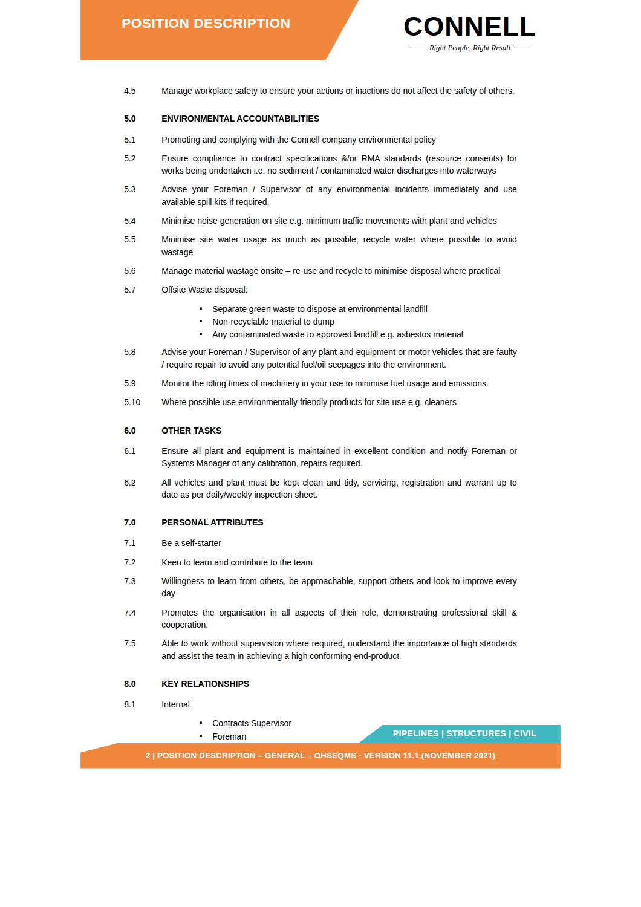POSITION DESCRIPTION
CONNELL
Right People, Right Result
4.5
Manage workplace safety to ensure your actions or inactions do not affect the safety of others.
5.0
ENVIRONMENTAL ACCOUNTABILITIES
5.1
Promoting and complying with the Connell company environmental policy
5.2
Ensure compliance to contract specifications &/or RMA standards (resource consents) for works being undertaken i.e. no sediment / contaminated water discharges into waterways
5.3
Advise your Foreman / Supervisor of any environmental incidents immediately and use available spill kits if required.
5.4
Minimise noise generation on site e.g. minimum traffic movements with plant and vehicles
5.5
Minimise site water usage as much as possible, recycle water where possible to avoid wastage
5.6
Manage material wastage onsite – re-use and recycle to minimise disposal where practical
5.7
Offsite Waste disposal:
Separate green waste to dispose at environmental landfill
Non-recyclable material to dump
Any contaminated waste to approved landfill e.g. asbestos material
5.8
Advise your Foreman / Supervisor of any plant and equipment or motor vehicles that are faulty / require repair to avoid any potential fuel/oil seepages into the environment.
5.9
Monitor the idling times of machinery in your use to minimise fuel usage and emissions.
5.10
Where possible use environmentally friendly products for site use e.g. cleaners
6.0
OTHER TASKS
6.1
Ensure all plant and equipment is maintained in excellent condition and notify Foreman or Systems Manager of any calibration, repairs required.
6.2
All vehicles and plant must be kept clean and tidy, servicing, registration and warrant up to date as per daily/weekly inspection sheet.
7.0
PERSONAL ATTRIBUTES
7.1
Be a self-starter
7.2
Keen to learn and contribute to the team
7.3
Willingness to learn from others, be approachable, support others and look to improve every day
7.4
Promotes the organisation in all aspects of their role, demonstrating professional skill & cooperation.
7.5
Able to work without supervision where required, understand the importance of high standards and assist the team in achieving a high conforming end-product
8.0
KEY RELATIONSHIPS
8.1
Internal
Contracts Supervisor
Foreman
Operator
General Hands
PIPELINES | STRUCTURES | CIVIL
2 | POSITION DESCRIPTION – GENERAL – OHSEQMS - VERSION 11.1 (NOVEMBER 2021)